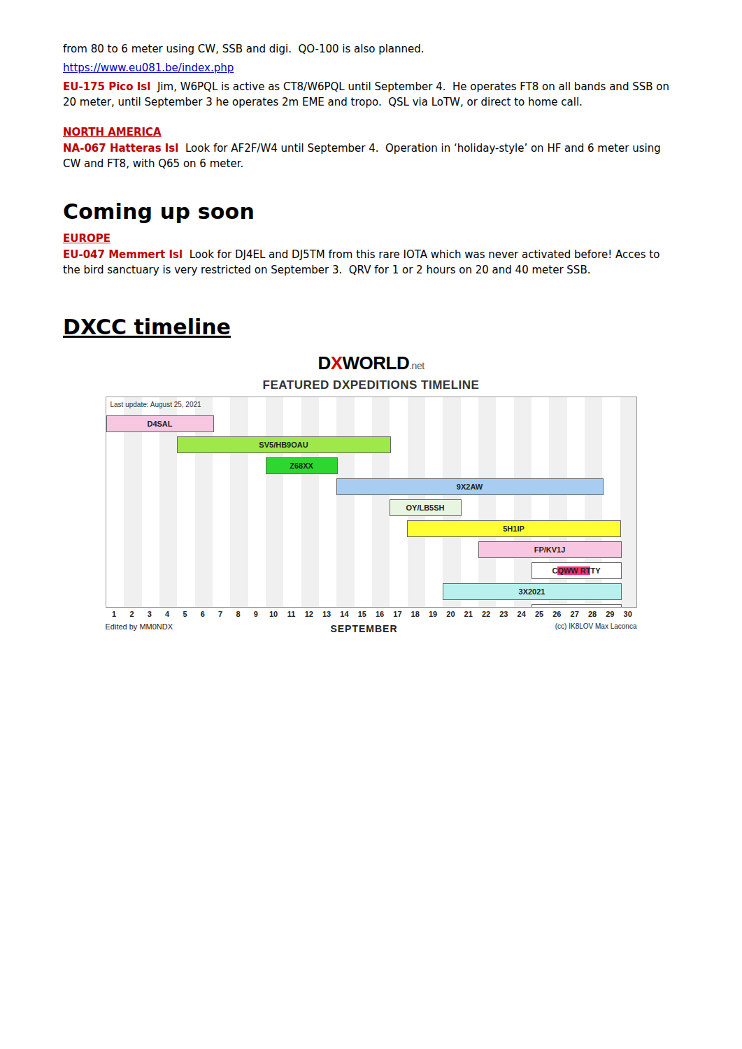from 80 to 6 meter using CW, SSB and digi. QO-100 is also planned.
https://www.eu081.be/index.php
EU-175 Pico Isl Jim, W6PQL is active as CT8/W6PQL until September 4. He operates FT8 on all bands and SSB on 20 meter, until September 3 he operates 2m EME and tropo. QSL via LoTW, or direct to home call.
NORTH AMERICA
NA-067 Hatteras Isl Look for AF2F/W4 until September 4. Operation in ‘holiday-style’ on HF and 6 meter using CW and FT8, with Q65 on 6 meter.
Coming up soon
EUROPE
EU-047 Memmert Isl Look for DJ4EL and DJ5TM from this rare IOTA which was never activated before! Acces to the bird sanctuary is very restricted on September 3. QRV for 1 or 2 hours on 20 and 40 meter SSB.
DXCC timeline
DXWORLD.net
FEATURED DXPEDITIONS TIMELINE
Last update: August 25, 2021
D4SAL
SV5/HB9OAU
Z68XX
9X2AW
OY/LB5SH
5H1IP
FP/KV1J
CQWW RTTY
3X2021
DX-WORLD DXPEDITION
123456 789101112 131415161718 192021222324 252627282930
Edited by MM0NDX
SEPTEMBER
(cc) IK8LOV Max Laconca